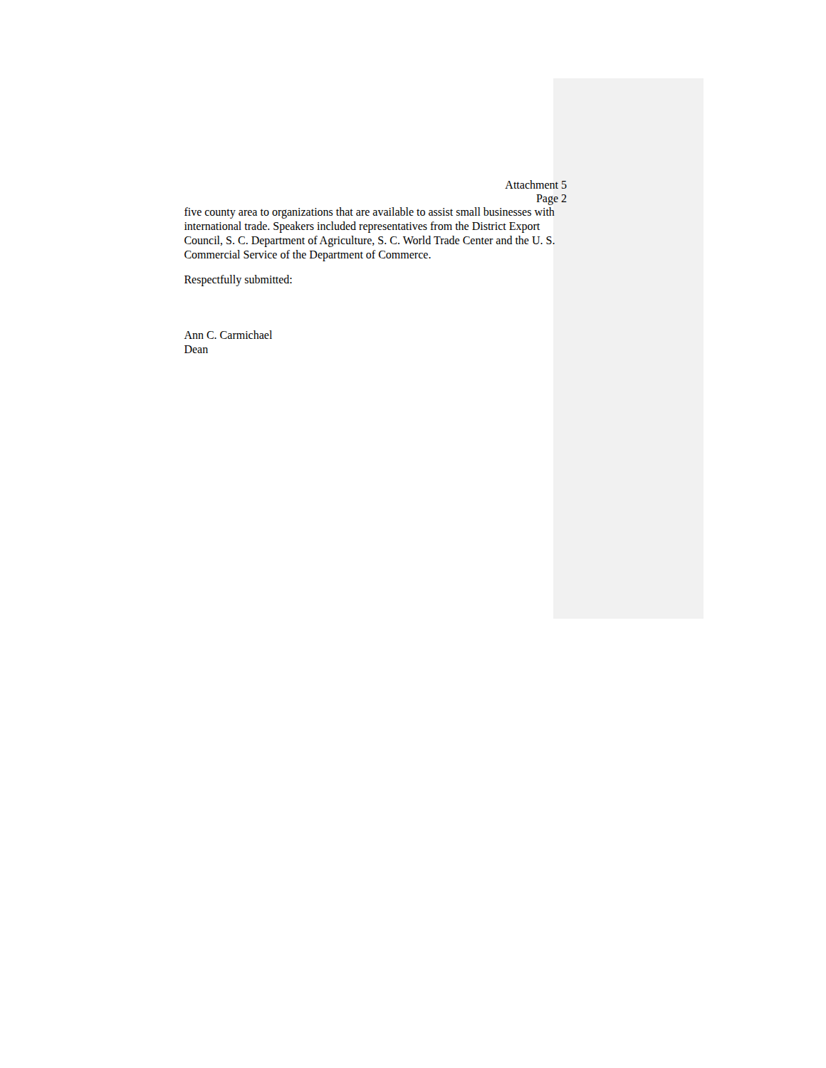Attachment 5
Page 2
five county area to organizations that are available to assist small businesses with international trade. Speakers included representatives from the District Export Council, S. C. Department of Agriculture, S. C. World Trade Center and the U. S. Commercial Service of the Department of Commerce.
Respectfully submitted:
Ann C. Carmichael
Dean